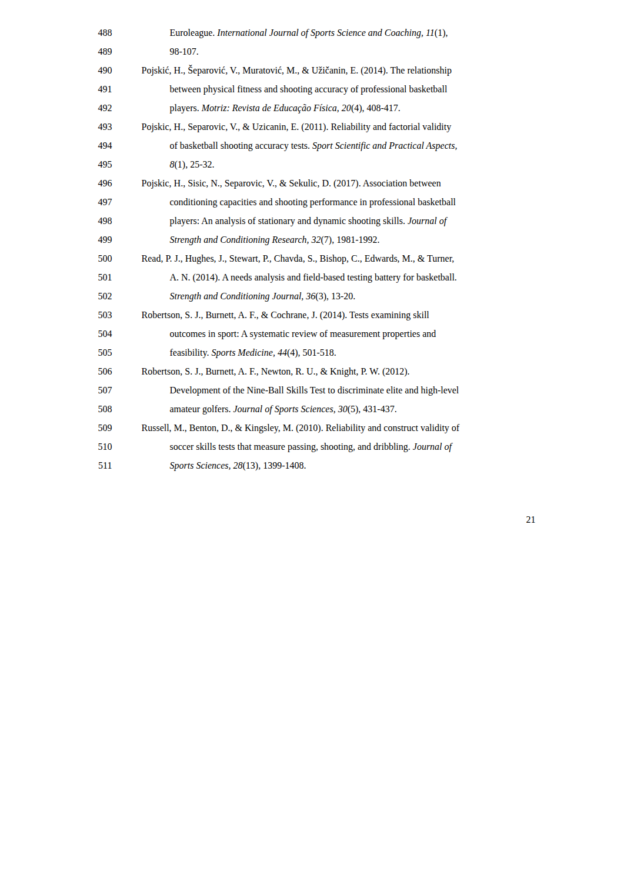Euroleague. International Journal of Sports Science and Coaching, 11(1),
98-107.
Pojskić, H., Šeparović, V., Muratović, M., & Užičanin, E. (2014). The relationship
between physical fitness and shooting accuracy of professional basketball
players. Motriz: Revista de Educação Física, 20(4), 408-417.
Pojskic, H., Separovic, V., & Uzicanin, E. (2011). Reliability and factorial validity
of basketball shooting accuracy tests. Sport Scientific and Practical Aspects,
8(1), 25-32.
Pojskic, H., Sisic, N., Separovic, V., & Sekulic, D. (2017). Association between
conditioning capacities and shooting performance in professional basketball
players: An analysis of stationary and dynamic shooting skills. Journal of
Strength and Conditioning Research, 32(7), 1981-1992.
Read, P. J., Hughes, J., Stewart, P., Chavda, S., Bishop, C., Edwards, M., & Turner,
A. N. (2014). A needs analysis and field-based testing battery for basketball.
Strength and Conditioning Journal, 36(3), 13-20.
Robertson, S. J., Burnett, A. F., & Cochrane, J. (2014). Tests examining skill
outcomes in sport: A systematic review of measurement properties and
feasibility. Sports Medicine, 44(4), 501-518.
Robertson, S. J., Burnett, A. F., Newton, R. U., & Knight, P. W. (2012).
Development of the Nine-Ball Skills Test to discriminate elite and high-level
amateur golfers. Journal of Sports Sciences, 30(5), 431-437.
Russell, M., Benton, D., & Kingsley, M. (2010). Reliability and construct validity of
soccer skills tests that measure passing, shooting, and dribbling. Journal of
Sports Sciences, 28(13), 1399-1408.
21